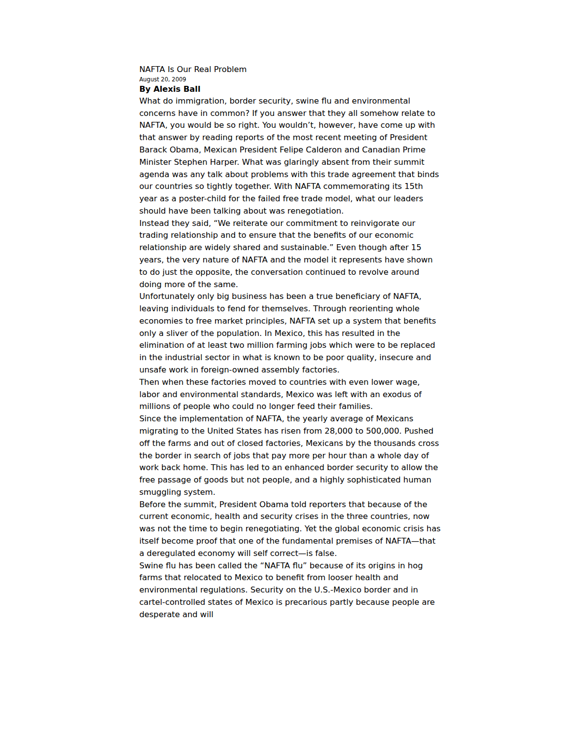NAFTA Is Our Real Problem
August 20, 2009
By Alexis Ball
What do immigration, border security, swine flu and environmental concerns have in common? If you answer that they all somehow relate to NAFTA, you would be so right. You wouldn’t, however, have come up with that answer by reading reports of the most recent meeting of President Barack Obama, Mexican President Felipe Calderon and Canadian Prime Minister Stephen Harper. What was glaringly absent from their summit agenda was any talk about problems with this trade agreement that binds our countries so tightly together. With NAFTA commemorating its 15th year as a poster-child for the failed free trade model, what our leaders should have been talking about was renegotiation.
Instead they said, “We reiterate our commitment to reinvigorate our trading relationship and to ensure that the benefits of our economic relationship are widely shared and sustainable.” Even though after 15 years, the very nature of NAFTA and the model it represents have shown to do just the opposite, the conversation continued to revolve around doing more of the same.
Unfortunately only big business has been a true beneficiary of NAFTA, leaving individuals to fend for themselves. Through reorienting whole economies to free market principles, NAFTA set up a system that benefits only a sliver of the population. In Mexico, this has resulted in the elimination of at least two million farming jobs which were to be replaced in the industrial sector in what is known to be poor quality, insecure and unsafe work in foreign-owned assembly factories.
Then when these factories moved to countries with even lower wage, labor and environmental standards, Mexico was left with an exodus of millions of people who could no longer feed their families.
Since the implementation of NAFTA, the yearly average of Mexicans migrating to the United States has risen from 28,000 to 500,000. Pushed off the farms and out of closed factories, Mexicans by the thousands cross the border in search of jobs that pay more per hour than a whole day of work back home. This has led to an enhanced border security to allow the free passage of goods but not people, and a highly sophisticated human smuggling system.
Before the summit, President Obama told reporters that because of the current economic, health and security crises in the three countries, now was not the time to begin renegotiating. Yet the global economic crisis has itself become proof that one of the fundamental premises of NAFTA—that a deregulated economy will self correct—is false.
Swine flu has been called the “NAFTA flu” because of its origins in hog farms that relocated to Mexico to benefit from looser health and environmental regulations. Security on the U.S.-Mexico border and in cartel-controlled states of Mexico is precarious partly because people are desperate and will